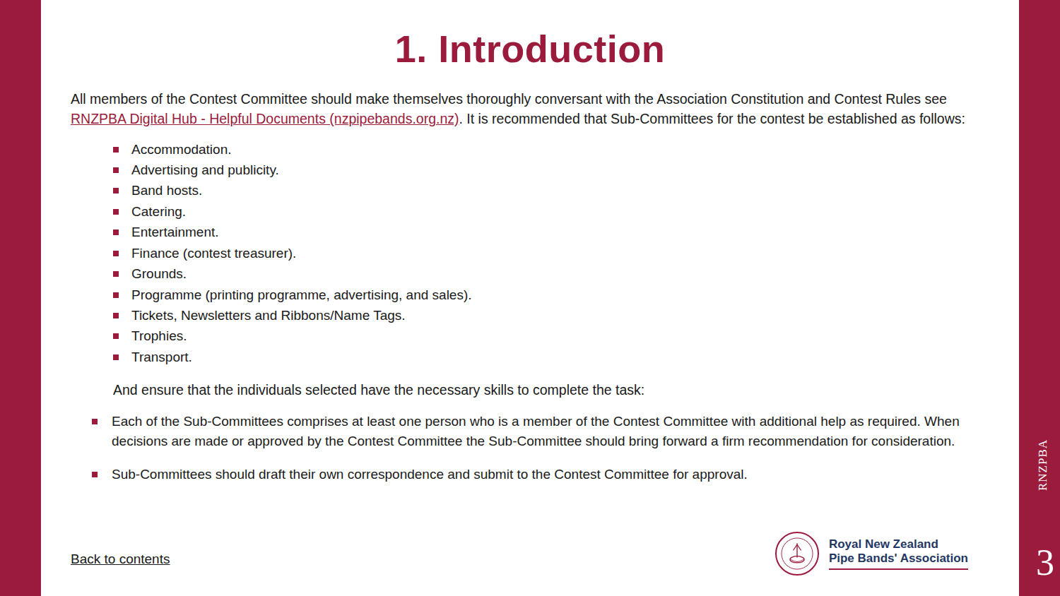1. Introduction
All members of the Contest Committee should make themselves thoroughly conversant with the Association Constitution and Contest Rules see RNZPBA Digital Hub - Helpful Documents (nzpipebands.org.nz). It is recommended that Sub-Committees for the contest be established as follows:
Accommodation.
Advertising and publicity.
Band hosts.
Catering.
Entertainment.
Finance (contest treasurer).
Grounds.
Programme (printing programme, advertising, and sales).
Tickets, Newsletters and Ribbons/Name Tags.
Trophies.
Transport.
And ensure that the individuals selected have the necessary skills to complete the task:
Each of the Sub-Committees comprises at least one person who is a member of the Contest Committee with additional help as required. When decisions are made or approved by the Contest Committee the Sub-Committee should bring forward a firm recommendation for consideration.
Sub-Committees should draft their own correspondence and submit to the Contest Committee for approval.
Back to contents
Royal New Zealand Pipe Bands' Association
RNZPBA
3